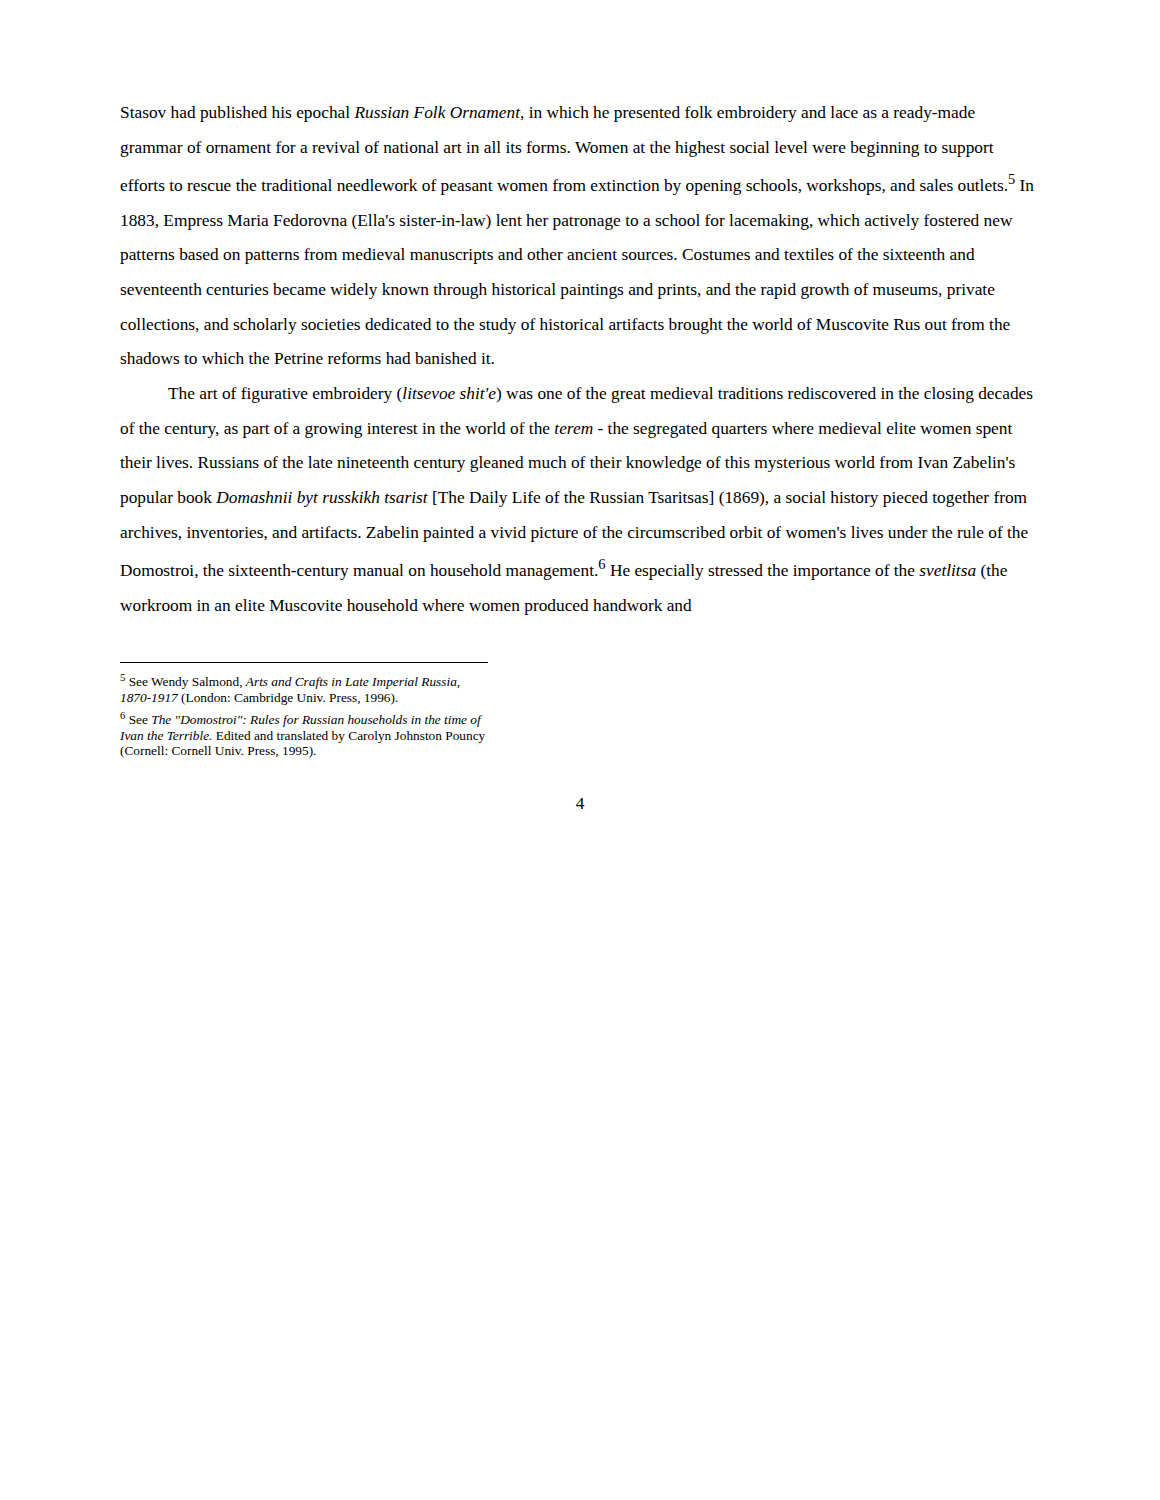Stasov had published his epochal Russian Folk Ornament, in which he presented folk embroidery and lace as a ready-made grammar of ornament for a revival of national art in all its forms. Women at the highest social level were beginning to support efforts to rescue the traditional needlework of peasant women from extinction by opening schools, workshops, and sales outlets.5 In 1883, Empress Maria Fedorovna (Ella's sister-in-law) lent her patronage to a school for lacemaking, which actively fostered new patterns based on patterns from medieval manuscripts and other ancient sources. Costumes and textiles of the sixteenth and seventeenth centuries became widely known through historical paintings and prints, and the rapid growth of museums, private collections, and scholarly societies dedicated to the study of historical artifacts brought the world of Muscovite Rus out from the shadows to which the Petrine reforms had banished it.
The art of figurative embroidery (litsevoe shit'e) was one of the great medieval traditions rediscovered in the closing decades of the century, as part of a growing interest in the world of the terem - the segregated quarters where medieval elite women spent their lives. Russians of the late nineteenth century gleaned much of their knowledge of this mysterious world from Ivan Zabelin's popular book Domashnii byt russkikh tsarist [The Daily Life of the Russian Tsaritsas] (1869), a social history pieced together from archives, inventories, and artifacts. Zabelin painted a vivid picture of the circumscribed orbit of women's lives under the rule of the Domostroi, the sixteenth-century manual on household management.6 He especially stressed the importance of the svetlitsa (the workroom in an elite Muscovite household where women produced handwork and
5 See Wendy Salmond, Arts and Crafts in Late Imperial Russia, 1870-1917 (London: Cambridge Univ. Press, 1996).
6 See The "Domostroi": Rules for Russian households in the time of Ivan the Terrible. Edited and translated by Carolyn Johnston Pouncy (Cornell: Cornell Univ. Press, 1995).
4